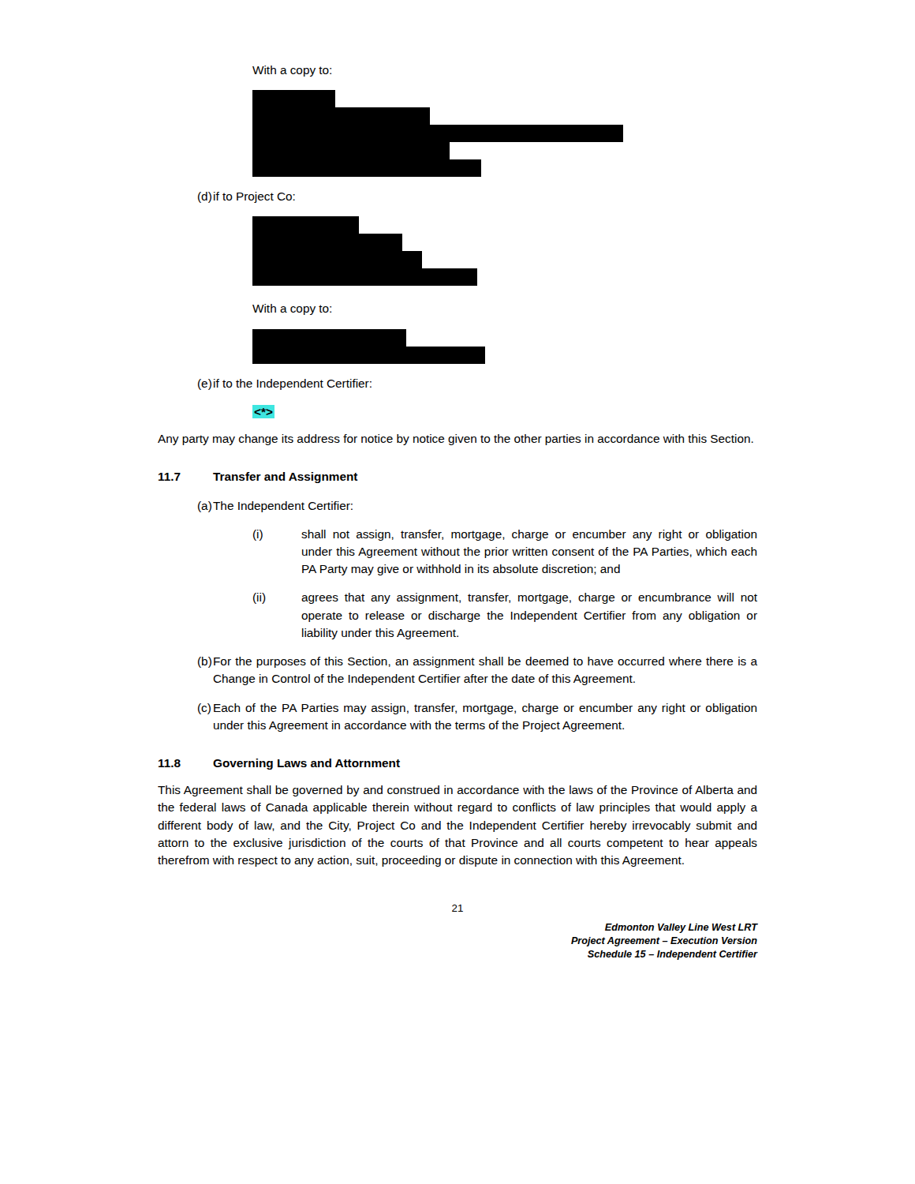With a copy to:
(d)
if to Project Co:
With a copy to:
(e)
if to the Independent Certifier:
<*>
Any party may change its address for notice by notice given to the other parties in accordance with this Section.
11.7
Transfer and Assignment
(a)
The Independent Certifier:
(i)
shall not assign, transfer, mortgage, charge or encumber any right or obligation under this Agreement without the prior written consent of the PA Parties, which each PA Party may give or withhold in its absolute discretion; and
(ii)
agrees that any assignment, transfer, mortgage, charge or encumbrance will not operate to release or discharge the Independent Certifier from any obligation or liability under this Agreement.
(b)
For the purposes of this Section, an assignment shall be deemed to have occurred where there is a Change in Control of the Independent Certifier after the date of this Agreement.
(c)
Each of the PA Parties may assign, transfer, mortgage, charge or encumber any right or obligation under this Agreement in accordance with the terms of the Project Agreement.
11.8
Governing Laws and Attornment
This Agreement shall be governed by and construed in accordance with the laws of the Province of Alberta and the federal laws of Canada applicable therein without regard to conflicts of law principles that would apply a different body of law, and the City, Project Co and the Independent Certifier hereby irrevocably submit and attorn to the exclusive jurisdiction of the courts of that Province and all courts competent to hear appeals therefrom with respect to any action, suit, proceeding or dispute in connection with this Agreement.
21
Edmonton Valley Line West LRT
Project Agreement – Execution Version
Schedule 15 – Independent Certifier